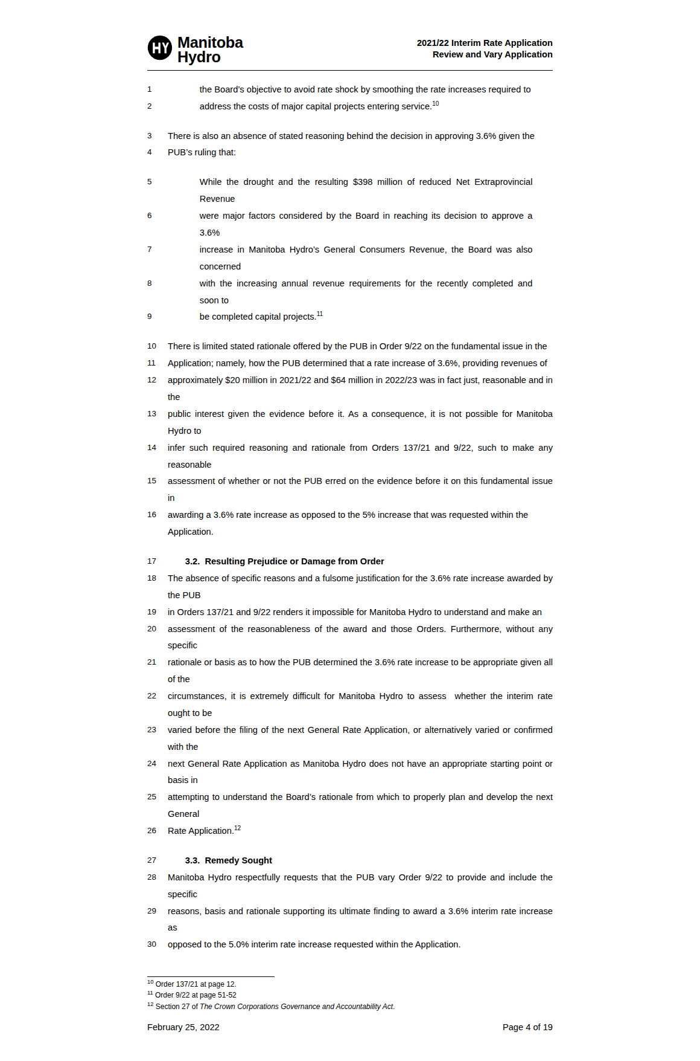Manitoba
Hydro
2021/22 Interim Rate Application
Review and Vary Application
1
the Board’s objective to avoid rate shock by smoothing the rate increases required to
2
address the costs of major capital projects entering service.10
3
There is also an absence of stated reasoning behind the decision in approving 3.6% given the
4
PUB’s ruling that:
5
While the drought and the resulting $398 million of reduced Net Extraprovincial Revenue
6
were major factors considered by the Board in reaching its decision to approve a 3.6%
7
increase in Manitoba Hydro’s General Consumers Revenue, the Board was also concerned
8
with the increasing annual revenue requirements for the recently completed and soon to
9
be completed capital projects.11
10
There is limited stated rationale offered by the PUB in Order 9/22 on the fundamental issue in the
11
Application; namely, how the PUB determined that a rate increase of 3.6%, providing revenues of
12
approximately $20 million in 2021/22 and $64 million in 2022/23 was in fact just, reasonable and in the
13
public interest given the evidence before it. As a consequence, it is not possible for Manitoba Hydro to
14
infer such required reasoning and rationale from Orders 137/21 and 9/22, such to make any reasonable
15
assessment of whether or not the PUB erred on the evidence before it on this fundamental issue in
16
awarding a 3.6% rate increase as opposed to the 5% increase that was requested within the Application.
17
3.2. Resulting Prejudice or Damage from Order
18
The absence of specific reasons and a fulsome justification for the 3.6% rate increase awarded by the PUB
19
in Orders 137/21 and 9/22 renders it impossible for Manitoba Hydro to understand and make an
20
assessment of the reasonableness of the award and those Orders. Furthermore, without any specific
21
rationale or basis as to how the PUB determined the 3.6% rate increase to be appropriate given all of the
22
circumstances, it is extremely difficult for Manitoba Hydro to assess whether the interim rate ought to be
23
varied before the filing of the next General Rate Application, or alternatively varied or confirmed with the
24
next General Rate Application as Manitoba Hydro does not have an appropriate starting point or basis in
25
attempting to understand the Board’s rationale from which to properly plan and develop the next General
26
Rate Application.12
27
3.3. Remedy Sought
28
Manitoba Hydro respectfully requests that the PUB vary Order 9/22 to provide and include the specific
29
reasons, basis and rationale supporting its ultimate finding to award a 3.6% interim rate increase as
30
opposed to the 5.0% interim rate increase requested within the Application.
10 Order 137/21 at page 12.
11 Order 9/22 at page 51-52
12 Section 27 of The Crown Corporations Governance and Accountability Act.
February 25, 2022
Page 4 of 19